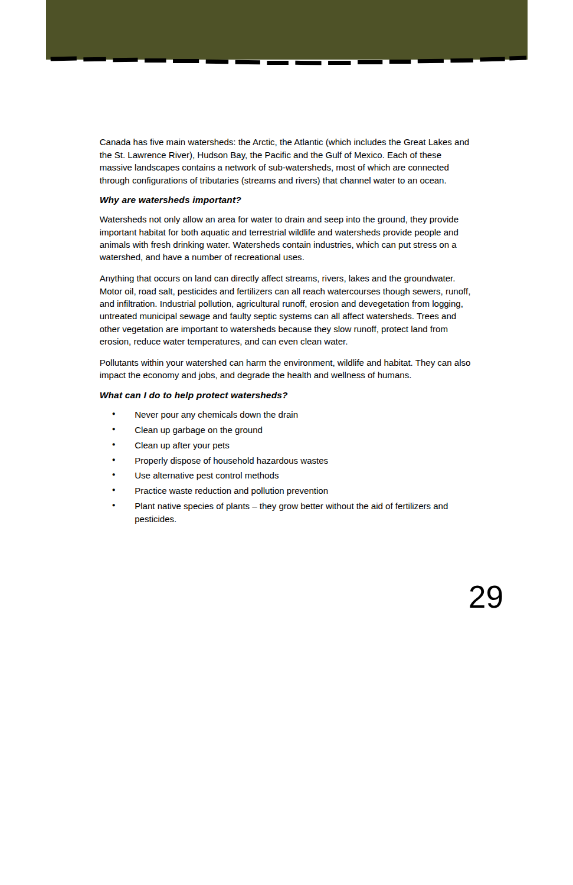Canada has five main watersheds: the Arctic, the Atlantic (which includes the Great Lakes and the St. Lawrence River), Hudson Bay, the Pacific and the Gulf of Mexico. Each of these massive landscapes contains a network of sub-watersheds, most of which are connected through configurations of tributaries (streams and rivers) that channel water to an ocean.
Why are watersheds important?
Watersheds not only allow an area for water to drain and seep into the ground, they provide important habitat for both aquatic and terrestrial wildlife and watersheds provide people and animals with fresh drinking water. Watersheds contain industries, which can put stress on a watershed, and have a number of recreational uses.
Anything that occurs on land can directly affect streams, rivers, lakes and the groundwater. Motor oil, road salt, pesticides and fertilizers can all reach watercourses though sewers, runoff, and infiltration. Industrial pollution, agricultural runoff, erosion and devegetation from logging, untreated municipal sewage and faulty septic systems can all affect watersheds. Trees and other vegetation are important to watersheds because they slow runoff, protect land from erosion, reduce water temperatures, and can even clean water.
Pollutants within your watershed can harm the environment, wildlife and habitat. They can also impact the economy and jobs, and degrade the health and wellness of humans.
What can I do to help protect watersheds?
Never pour any chemicals down the drain
Clean up garbage on the ground
Clean up after your pets
Properly dispose of household hazardous wastes
Use alternative pest control methods
Practice waste reduction and pollution prevention
Plant native species of plants – they grow better without the aid of fertilizers and pesticides.
29